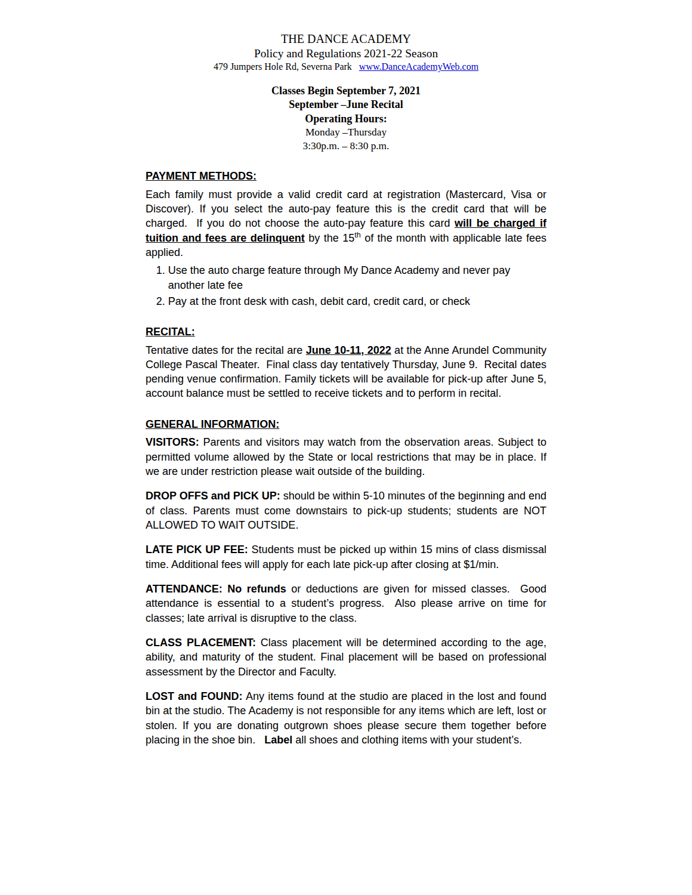THE DANCE ACADEMY
Policy and Regulations 2021-22 Season
479 Jumpers Hole Rd, Severna Park www.DanceAcademyWeb.com
Classes Begin September 7, 2021
September –June Recital
Operating Hours:
Monday –Thursday
3:30p.m. – 8:30 p.m.
PAYMENT METHODS:
Each family must provide a valid credit card at registration (Mastercard, Visa or Discover). If you select the auto-pay feature this is the credit card that will be charged. If you do not choose the auto-pay feature this card will be charged if tuition and fees are delinquent by the 15th of the month with applicable late fees applied.
Use the auto charge feature through My Dance Academy and never pay another late fee
Pay at the front desk with cash, debit card, credit card, or check
RECITAL:
Tentative dates for the recital are June 10-11, 2022 at the Anne Arundel Community College Pascal Theater. Final class day tentatively Thursday, June 9. Recital dates pending venue confirmation. Family tickets will be available for pick-up after June 5, account balance must be settled to receive tickets and to perform in recital.
GENERAL INFORMATION:
VISITORS: Parents and visitors may watch from the observation areas. Subject to permitted volume allowed by the State or local restrictions that may be in place. If we are under restriction please wait outside of the building.
DROP OFFS and PICK UP: should be within 5-10 minutes of the beginning and end of class. Parents must come downstairs to pick-up students; students are NOT ALLOWED TO WAIT OUTSIDE.
LATE PICK UP FEE: Students must be picked up within 15 mins of class dismissal time. Additional fees will apply for each late pick-up after closing at $1/min.
ATTENDANCE: No refunds or deductions are given for missed classes. Good attendance is essential to a student’s progress. Also please arrive on time for classes; late arrival is disruptive to the class.
CLASS PLACEMENT: Class placement will be determined according to the age, ability, and maturity of the student. Final placement will be based on professional assessment by the Director and Faculty.
LOST and FOUND: Any items found at the studio are placed in the lost and found bin at the studio. The Academy is not responsible for any items which are left, lost or stolen. If you are donating outgrown shoes please secure them together before placing in the shoe bin. Label all shoes and clothing items with your student’s.